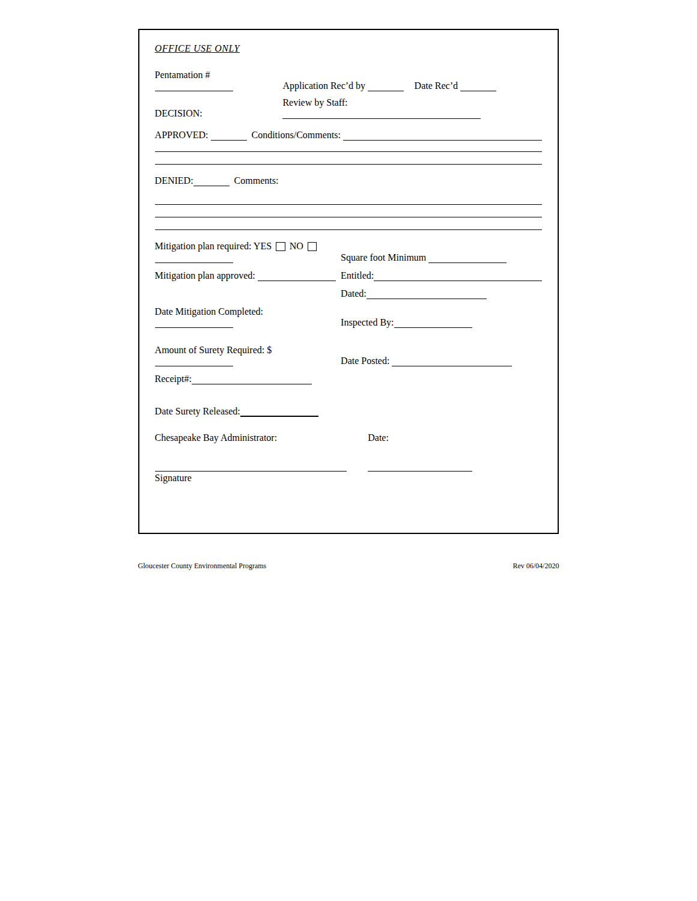OFFICE USE ONLY
Pentamation #
Application Rec’d by
Date Rec’d
DECISION:
Review by Staff:
APPROVED: Conditions/Comments:
DENIED: Comments:
Mitigation plan required: YES NO
Square foot Minimum
Mitigation plan approved:
Entitled:
Dated:
Date Mitigation Completed:
Inspected By:
Amount of Surety Required: $
Date Posted:
Receipt#:
Date Surety Released:
Chesapeake Bay Administrator:
Date:
Signature
Gloucester County Environmental Programs Rev 06/04/2020